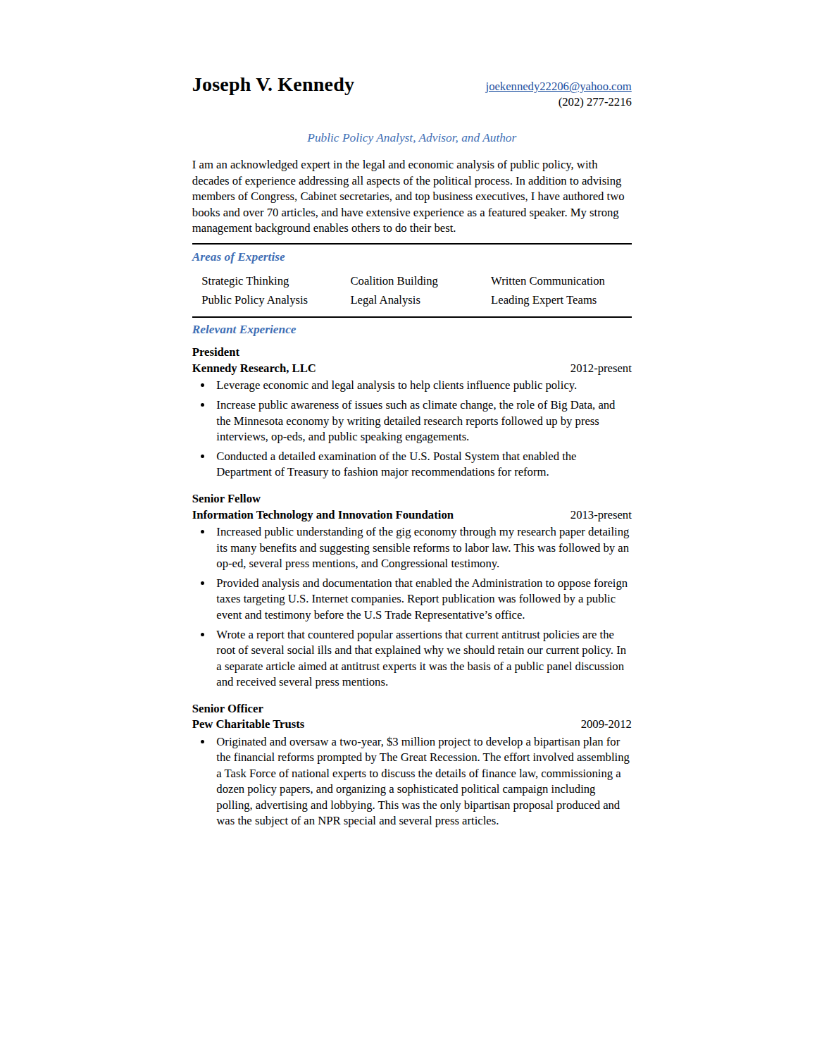Joseph V. Kennedy
joekennedy22206@yahoo.com
(202) 277-2216
Public Policy Analyst, Advisor, and Author
I am an acknowledged expert in the legal and economic analysis of public policy, with decades of experience addressing all aspects of the political process. In addition to advising members of Congress, Cabinet secretaries, and top business executives, I have authored two books and over 70 articles, and have extensive experience as a featured speaker. My strong management background enables others to do their best.
Areas of Expertise
| Strategic Thinking | Coalition Building | Written Communication |
| Public Policy Analysis | Legal Analysis | Leading Expert Teams |
Relevant Experience
President
Kennedy Research, LLC 2012-present
Leverage economic and legal analysis to help clients influence public policy.
Increase public awareness of issues such as climate change, the role of Big Data, and the Minnesota economy by writing detailed research reports followed up by press interviews, op-eds, and public speaking engagements.
Conducted a detailed examination of the U.S. Postal System that enabled the Department of Treasury to fashion major recommendations for reform.
Senior Fellow
Information Technology and Innovation Foundation 2013-present
Increased public understanding of the gig economy through my research paper detailing its many benefits and suggesting sensible reforms to labor law. This was followed by an op-ed, several press mentions, and Congressional testimony.
Provided analysis and documentation that enabled the Administration to oppose foreign taxes targeting U.S. Internet companies. Report publication was followed by a public event and testimony before the U.S Trade Representative’s office.
Wrote a report that countered popular assertions that current antitrust policies are the root of several social ills and that explained why we should retain our current policy. In a separate article aimed at antitrust experts it was the basis of a public panel discussion and received several press mentions.
Senior Officer
Pew Charitable Trusts 2009-2012
Originated and oversaw a two-year, $3 million project to develop a bipartisan plan for the financial reforms prompted by The Great Recession. The effort involved assembling a Task Force of national experts to discuss the details of finance law, commissioning a dozen policy papers, and organizing a sophisticated political campaign including polling, advertising and lobbying. This was the only bipartisan proposal produced and was the subject of an NPR special and several press articles.